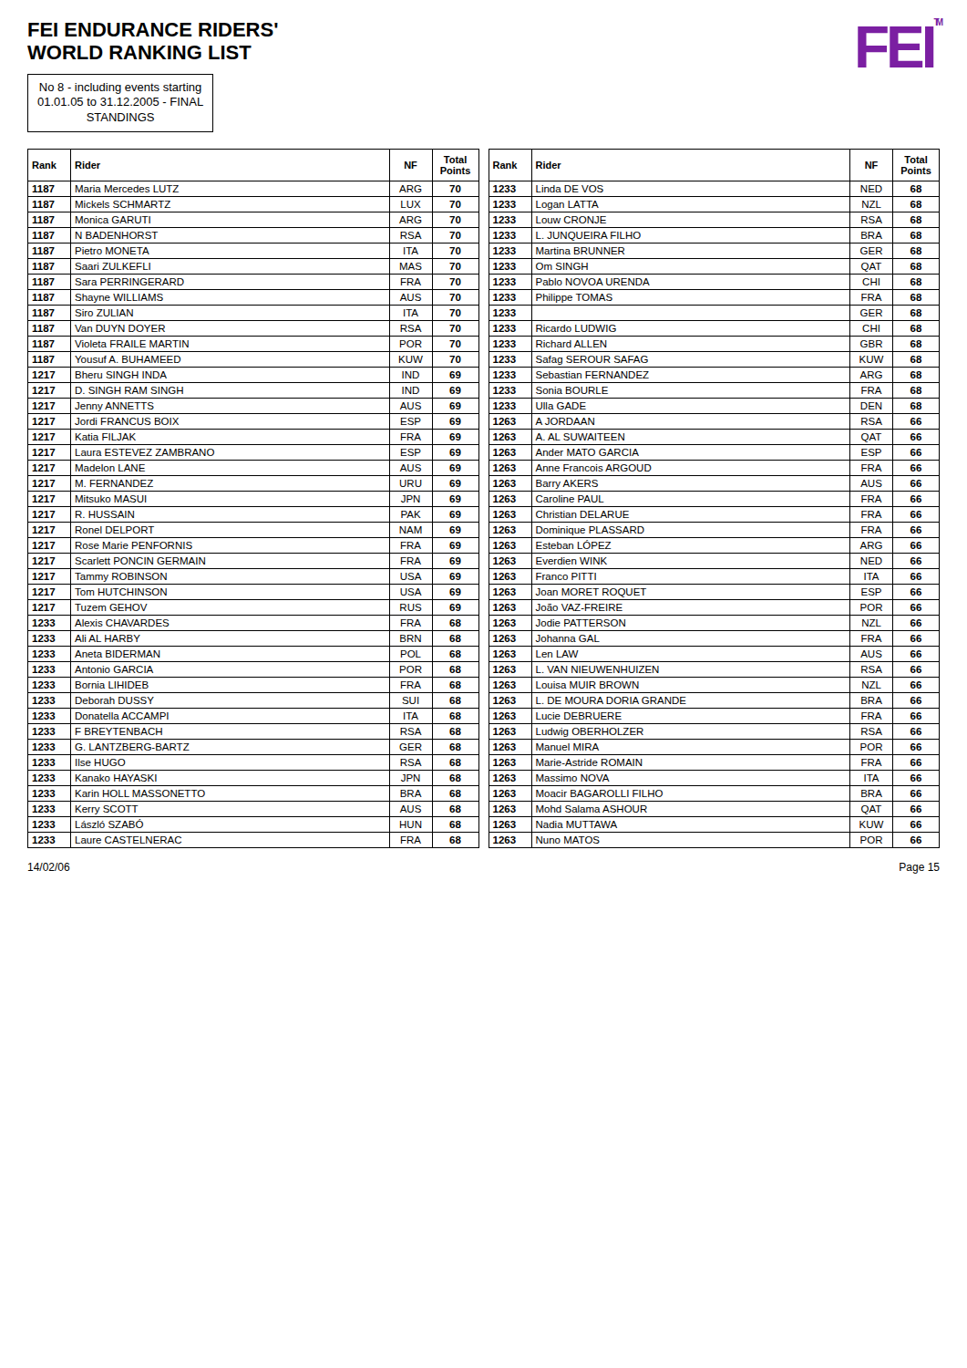FEI ENDURANCE RIDERS'
WORLD RANKING LIST
No 8 - including events starting
01.01.05 to 31.12.2005 - FINAL
STANDINGS
FEITM
| Rank | Rider | NF | Total Points |
| --- | --- | --- | --- |
| 1187 | Maria Mercedes LUTZ | ARG | 70 |
| 1187 | Mickels SCHMARTZ | LUX | 70 |
| 1187 | Monica GARUTI | ARG | 70 |
| 1187 | N BADENHORST | RSA | 70 |
| 1187 | Pietro MONETA | ITA | 70 |
| 1187 | Saari ZULKEFLI | MAS | 70 |
| 1187 | Sara PERRINGERARD | FRA | 70 |
| 1187 | Shayne WILLIAMS | AUS | 70 |
| 1187 | Siro ZULIAN | ITA | 70 |
| 1187 | Van DUYN DOYER | RSA | 70 |
| 1187 | Violeta FRAILE MARTIN | POR | 70 |
| 1187 | Yousuf A. BUHAMEED | KUW | 70 |
| 1217 | Bheru SINGH INDA | IND | 69 |
| 1217 | D. SINGH RAM SINGH | IND | 69 |
| 1217 | Jenny ANNETTS | AUS | 69 |
| 1217 | Jordi FRANCUS BOIX | ESP | 69 |
| 1217 | Katia FILJAK | FRA | 69 |
| 1217 | Laura ESTEVEZ ZAMBRANO | ESP | 69 |
| 1217 | Madelon LANE | AUS | 69 |
| 1217 | M. FERNANDEZ | URU | 69 |
| 1217 | Mitsuko MASUI | JPN | 69 |
| 1217 | R. HUSSAIN | PAK | 69 |
| 1217 | Ronel DELPORT | NAM | 69 |
| 1217 | Rose Marie PENFORNIS | FRA | 69 |
| 1217 | Scarlett PONCIN GERMAIN | FRA | 69 |
| 1217 | Tammy ROBINSON | USA | 69 |
| 1217 | Tom HUTCHINSON | USA | 69 |
| 1217 | Tuzem GEHOV | RUS | 69 |
| 1233 | Alexis CHAVARDES | FRA | 68 |
| 1233 | Ali AL HARBY | BRN | 68 |
| 1233 | Aneta BIDERMAN | POL | 68 |
| 1233 | Antonio GARCIA | POR | 68 |
| 1233 | Bornia LIHIDEB | FRA | 68 |
| 1233 | Deborah DUSSY | SUI | 68 |
| 1233 | Donatella ACCAMPI | ITA | 68 |
| 1233 | F BREYTENBACH | RSA | 68 |
| 1233 | G. LANTZBERG-BARTZ | GER | 68 |
| 1233 | Ilse HUGO | RSA | 68 |
| 1233 | Kanako HAYASKI | JPN | 68 |
| 1233 | Karin HOLL MASSONETTO | BRA | 68 |
| 1233 | Kerry SCOTT | AUS | 68 |
| 1233 | László SZABÓ | HUN | 68 |
| 1233 | Laure CASTELNERAC | FRA | 68 |
| Rank | Rider | NF | Total Points |
| --- | --- | --- | --- |
| 1233 | Linda DE VOS | NED | 68 |
| 1233 | Logan LATTA | NZL | 68 |
| 1233 | Louw CRONJE | RSA | 68 |
| 1233 | L. JUNQUEIRA FILHO | BRA | 68 |
| 1233 | Martina BRUNNER | GER | 68 |
| 1233 | Om SINGH | QAT | 68 |
| 1233 | Pablo NOVOA URENDA | CHI | 68 |
| 1233 | Philippe TOMAS | FRA | 68 |
| 1233 | | GER | 68 |
| 1233 | Ricardo LUDWIG | CHI | 68 |
| 1233 | Richard ALLEN | GBR | 68 |
| 1233 | Safag SEROUR SAFAG | KUW | 68 |
| 1233 | Sebastian FERNANDEZ | ARG | 68 |
| 1233 | Sonia BOURLE | FRA | 68 |
| 1233 | Ulla GADE | DEN | 68 |
| 1263 | A JORDAAN | RSA | 66 |
| 1263 | A. AL SUWAITEEN | QAT | 66 |
| 1263 | Ander MATO GARCIA | ESP | 66 |
| 1263 | Anne Francois ARGOUD | FRA | 66 |
| 1263 | Barry AKERS | AUS | 66 |
| 1263 | Caroline PAUL | FRA | 66 |
| 1263 | Christian DELARUE | FRA | 66 |
| 1263 | Dominique PLASSARD | FRA | 66 |
| 1263 | Esteban LÓPEZ | ARG | 66 |
| 1263 | Everdien WINK | NED | 66 |
| 1263 | Franco PITTI | ITA | 66 |
| 1263 | Joan MORET ROQUET | ESP | 66 |
| 1263 | João VAZ-FREIRE | POR | 66 |
| 1263 | Jodie PATTERSON | NZL | 66 |
| 1263 | Johanna GAL | FRA | 66 |
| 1263 | Len LAW | AUS | 66 |
| 1263 | L. VAN NIEUWENHUIZEN | RSA | 66 |
| 1263 | Louisa MUIR BROWN | NZL | 66 |
| 1263 | L. DE MOURA DORIA GRANDE | BRA | 66 |
| 1263 | Lucie DEBRUERE | FRA | 66 |
| 1263 | Ludwig OBERHOLZER | RSA | 66 |
| 1263 | Manuel MIRA | POR | 66 |
| 1263 | Marie-Astride ROMAIN | FRA | 66 |
| 1263 | Massimo NOVA | ITA | 66 |
| 1263 | Moacir BAGAROLLI FILHO | BRA | 66 |
| 1263 | Mohd Salama ASHOUR | QAT | 66 |
| 1263 | Nadia MUTTAWA | KUW | 66 |
| 1263 | Nuno MATOS | POR | 66 |
14/02/06
Page 15